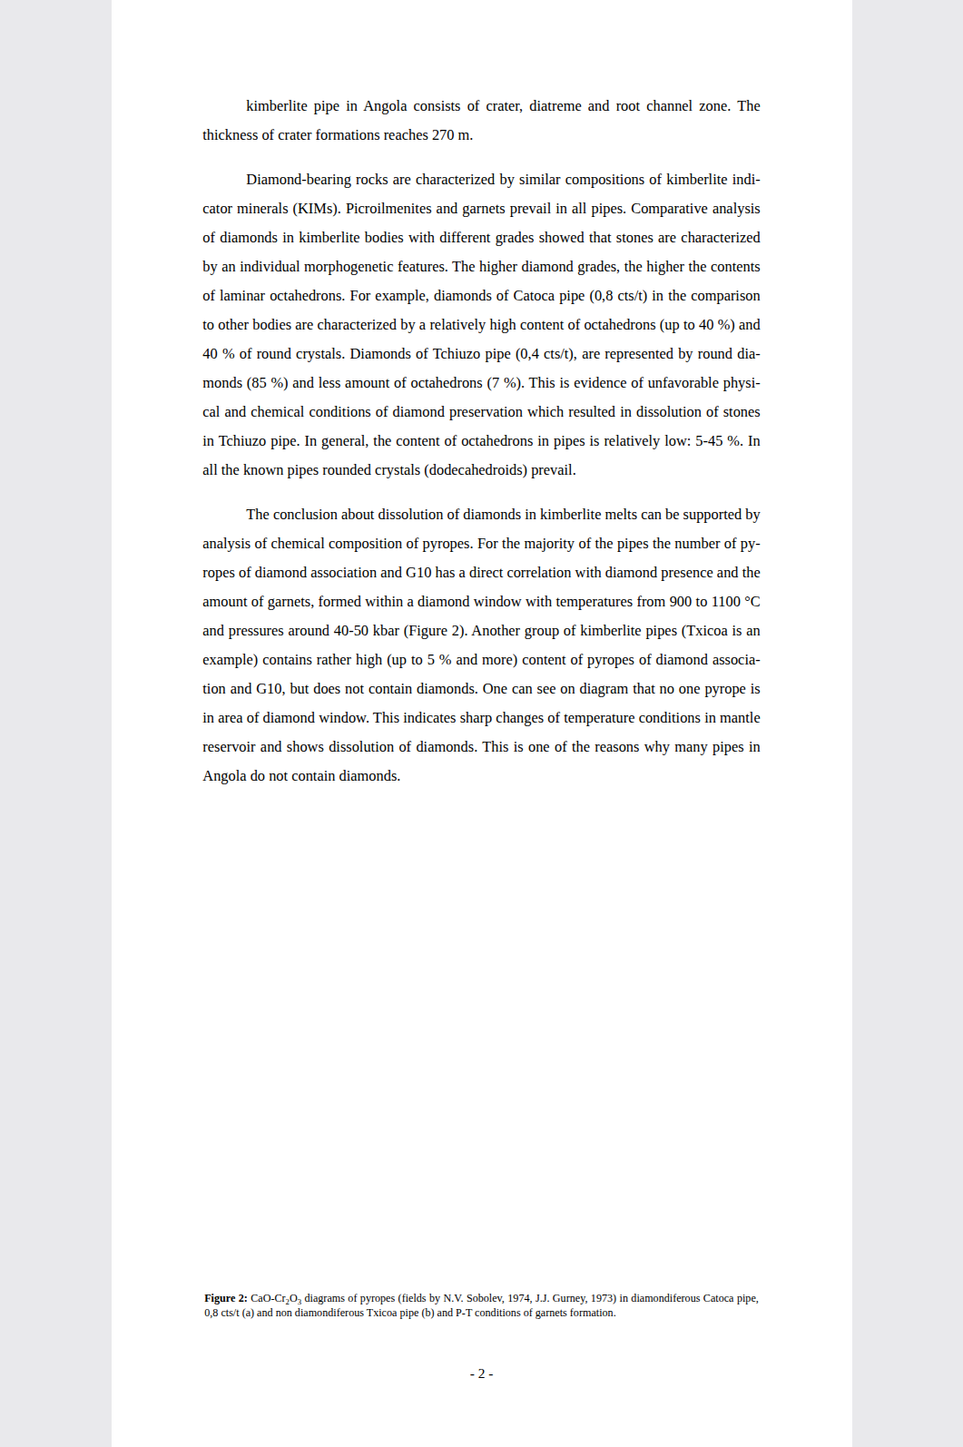kimberlite pipe in Angola consists of crater, diatreme and root channel zone. The thickness of crater formations reaches 270 m.
Diamond-bearing rocks are characterized by similar compositions of kimberlite indicator minerals (KIMs). Picroilmenites and garnets prevail in all pipes. Comparative analysis of diamonds in kimberlite bodies with different grades showed that stones are characterized by an individual morphogenetic features. The higher diamond grades, the higher the contents of laminar octahedrons. For example, diamonds of Catoca pipe (0,8 cts/t) in the comparison to other bodies are characterized by a relatively high content of octahedrons (up to 40 %) and 40 % of round crystals. Diamonds of Tchiuzo pipe (0,4 cts/t), are represented by round diamonds (85 %) and less amount of octahedrons (7 %). This is evidence of unfavorable physical and chemical conditions of diamond preservation which resulted in dissolution of stones in Tchiuzo pipe. In general, the content of octahedrons in pipes is relatively low: 5-45 %. In all the known pipes rounded crystals (dodecahedroids) prevail.
The conclusion about dissolution of diamonds in kimberlite melts can be supported by analysis of chemical composition of pyropes. For the majority of the pipes the number of pyropes of diamond association and G10 has a direct correlation with diamond presence and the amount of garnets, formed within a diamond window with temperatures from 900 to 1100 °C and pressures around 40-50 kbar (Figure 2). Another group of kimberlite pipes (Txicoa is an example) contains rather high (up to 5 % and more) content of pyropes of diamond association and G10, but does not contain diamonds. One can see on diagram that no one pyrope is in area of diamond window. This indicates sharp changes of temperature conditions in mantle reservoir and shows dissolution of diamonds. This is one of the reasons why many pipes in Angola do not contain diamonds.
Figure 2: CaO-Cr2O3 diagrams of pyropes (fields by N.V. Sobolev, 1974, J.J. Gurney, 1973) in diamondiferous Catoca pipe, 0,8 cts/t (a) and non diamondiferous Txicoa pipe (b) and P-T conditions of garnets formation.
- 2 -